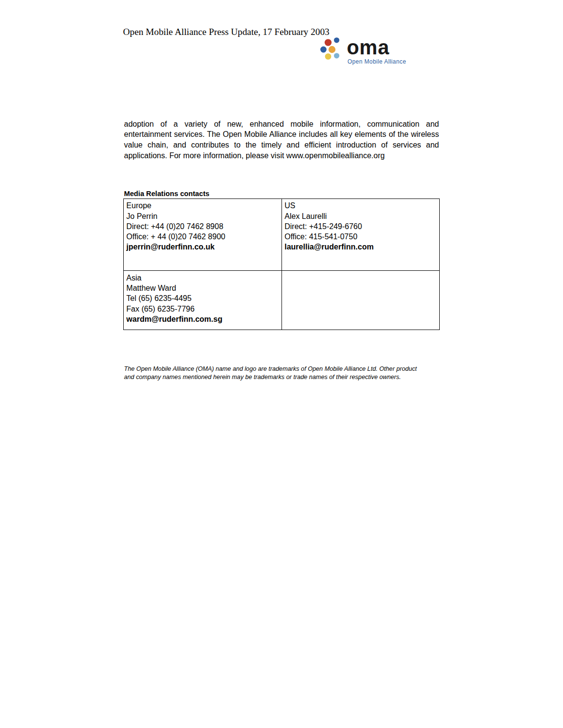Open Mobile Alliance Press Update, 17 February 2003
oma Open Mobile Alliance
adoption of a variety of new, enhanced mobile information, communication and entertainment services. The Open Mobile Alliance includes all key elements of the wireless value chain, and contributes to the timely and efficient introduction of services and applications. For more information, please visit www.openmobilealliance.org
Media Relations contacts
| Europe Jo Perrin Direct: +44 (0)20 7462 8908 Office: + 44 (0)20 7462 8900 jperrin@ruderfinn.co.uk | US Alex Laurelli Direct: +415-249-6760 Office: 415-541-0750 laurellia@ruderfinn.com |
| Asia Matthew Ward Tel (65) 6235-4495 Fax (65) 6235-7796 wardm@ruderfinn.com.sg | |
The Open Mobile Alliance (OMA) name and logo are trademarks of Open Mobile Alliance Ltd. Other product and company names mentioned herein may be trademarks or trade names of their respective owners.